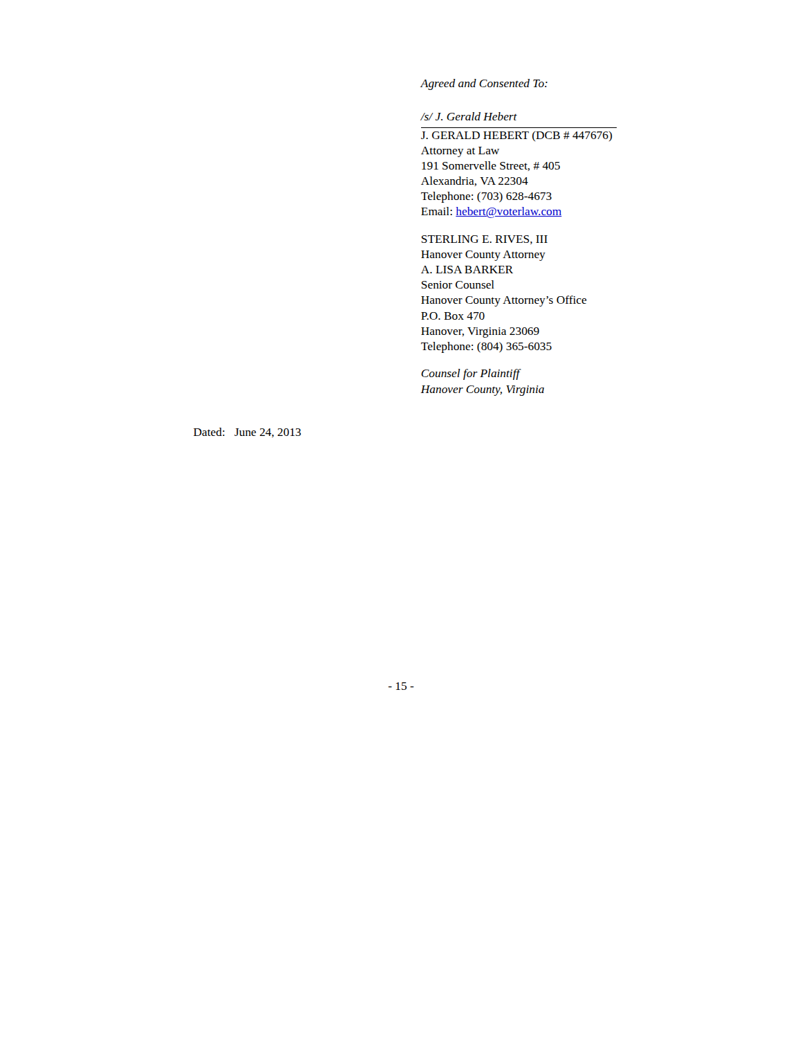Agreed and Consented To:
/s/ J. Gerald Hebert
J. GERALD HEBERT (DCB # 447676)
Attorney at Law
191 Somervelle Street, # 405
Alexandria, VA 22304
Telephone: (703) 628-4673
Email: hebert@voterlaw.com
STERLING E. RIVES, III
Hanover County Attorney
A. LISA BARKER
Senior Counsel
Hanover County Attorney’s Office
P.O. Box 470
Hanover, Virginia 23069
Telephone: (804) 365-6035
Counsel for Plaintiff
Hanover County, Virginia
Dated: June 24, 2013
- 15 -